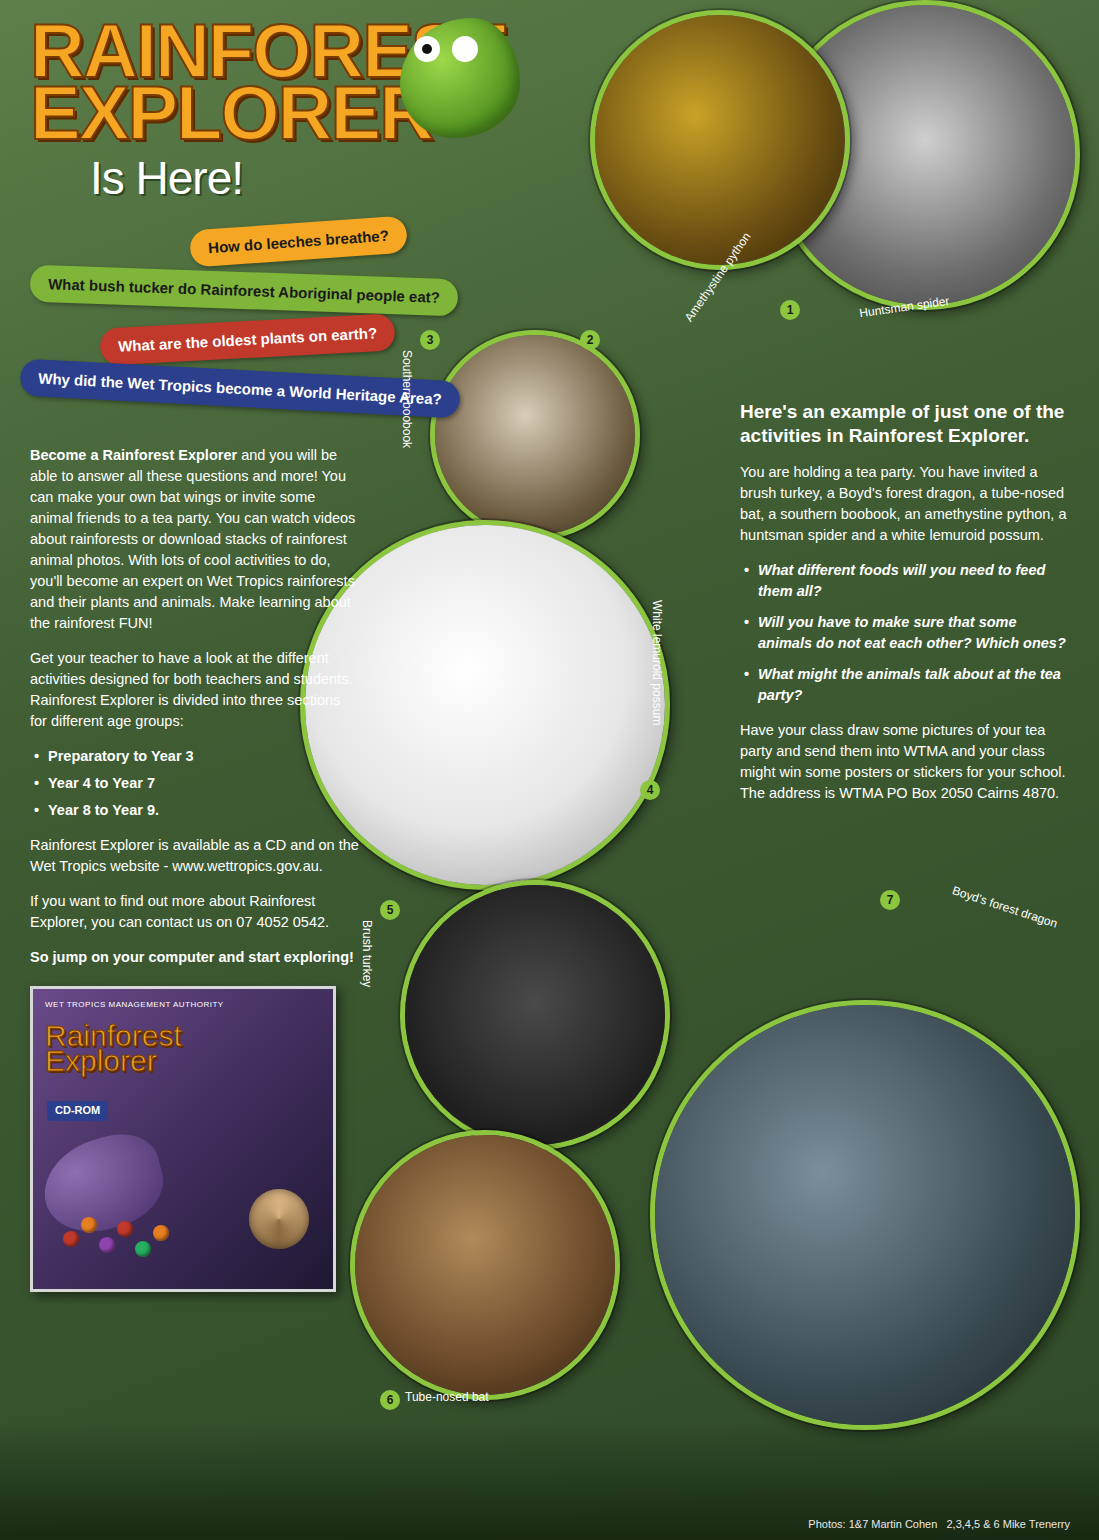1 Huntsman spider 2 Amethystine python 3 Southern boobook 4 White lemuroid possum 5 Brush turkey 6 Tube-nosed bat 7 Boyd's forest dragon
RainforestExplorer
Is Here!
How do leeches breathe?
What bush tucker do Rainforest Aboriginal people eat?
What are the oldest plants on earth?
Why did the Wet Tropics become a World Heritage Area?
Become a Rainforest Explorer and you will be able to answer all these questions and more! You can make your own bat wings or invite some animal friends to a tea party. You can watch videos about rainforests or download stacks of rainforest animal photos. With lots of cool activities to do, you'll become an expert on Wet Tropics rainforests and their plants and animals. Make learning about the rainforest FUN!
Get your teacher to have a look at the different activities designed for both teachers and students. Rainforest Explorer is divided into three sections for different age groups:
Preparatory to Year 3
Year 4 to Year 7
Year 8 to Year 9.
Rainforest Explorer is available as a CD and on the Wet Tropics website - www.wettropics.gov.au.
If you want to find out more about Rainforest Explorer, you can contact us on 07 4052 0542.
So jump on your computer and start exploring!
WET TROPICS MANAGEMENT AUTHORITY Rainforest
Explorer CD-ROM
Here's an example of just one of the activities in Rainforest Explorer.
You are holding a tea party. You have invited a brush turkey, a Boyd's forest dragon, a tube-nosed bat, a southern boobook, an amethystine python, a huntsman spider and a white lemuroid possum.
What different foods will you need to feed them all?
Will you have to make sure that some animals do not eat each other? Which ones?
What might the animals talk about at the tea party?
Have your class draw some pictures of your tea party and send them into WTMA and your class might win some posters or stickers for your school. The address is WTMA PO Box 2050 Cairns 4870.
Photos: 1&7 Martin Cohen 2,3,4,5 & 6 Mike Trenerry